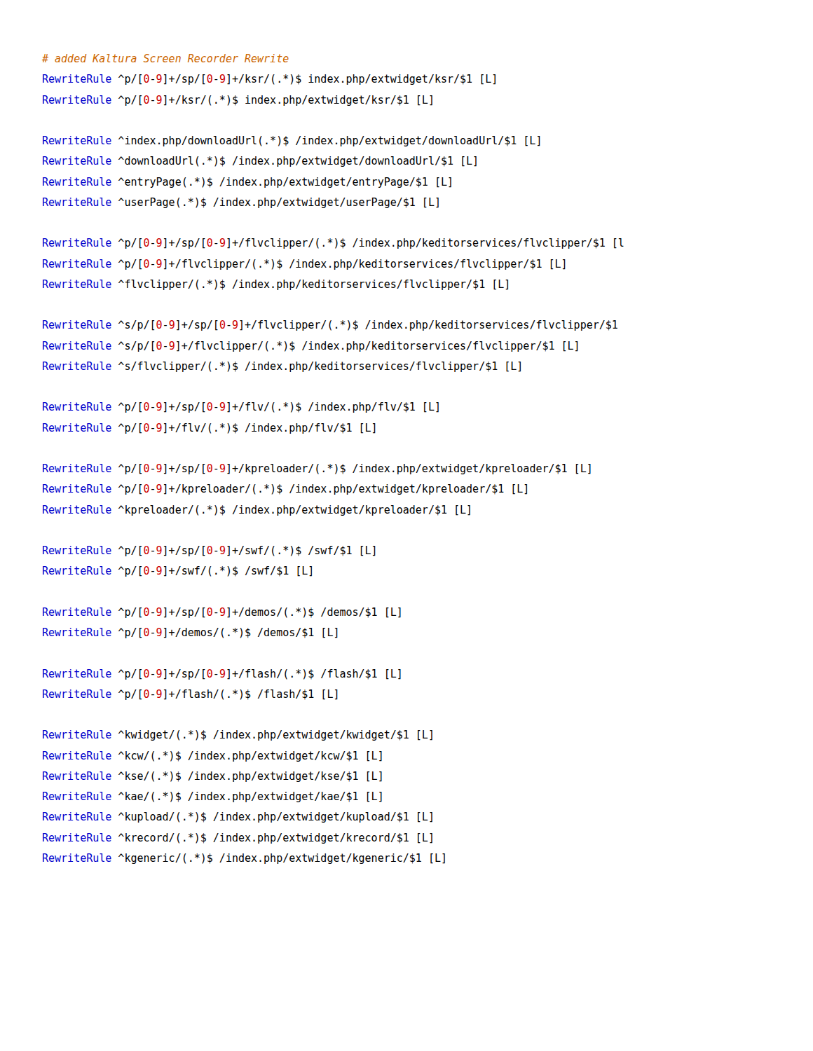# added Kaltura Screen Recorder Rewrite RewriteRule ^p/[0-9]+/sp/[0-9]+/ksr/(.*)$ index.php/extwidget/ksr/$1 [L] RewriteRule ^p/[0-9]+/ksr/(.*)$ index.php/extwidget/ksr/$1 [L] RewriteRule ^index.php/downloadUrl(.*)$ /index.php/extwidget/downloadUrl/$1 [L] RewriteRule ^downloadUrl(.*)$ /index.php/extwidget/downloadUrl/$1 [L] RewriteRule ^entryPage(.*)$ /index.php/extwidget/entryPage/$1 [L] RewriteRule ^userPage(.*)$ /index.php/extwidget/userPage/$1 [L] RewriteRule ^p/[0-9]+/sp/[0-9]+/flvclipper/(.*)$ /index.php/keditorservices/flvclipper/$1 [l RewriteRule ^p/[0-9]+/flvclipper/(.*)$ /index.php/keditorservices/flvclipper/$1 [L] RewriteRule ^flvclipper/(.*)$ /index.php/keditorservices/flvclipper/$1 [L] RewriteRule ^s/p/[0-9]+/sp/[0-9]+/flvclipper/(.*)$ /index.php/keditorservices/flvclipper/$1 RewriteRule ^s/p/[0-9]+/flvclipper/(.*)$ /index.php/keditorservices/flvclipper/$1 [L] RewriteRule ^s/flvclipper/(.*)$ /index.php/keditorservices/flvclipper/$1 [L] RewriteRule ^p/[0-9]+/sp/[0-9]+/flv/(.*)$ /index.php/flv/$1 [L] RewriteRule ^p/[0-9]+/flv/(.*)$ /index.php/flv/$1 [L] RewriteRule ^p/[0-9]+/sp/[0-9]+/kpreloader/(.*)$ /index.php/extwidget/kpreloader/$1 [L] RewriteRule ^p/[0-9]+/kpreloader/(.*)$ /index.php/extwidget/kpreloader/$1 [L] RewriteRule ^kpreloader/(.*)$ /index.php/extwidget/kpreloader/$1 [L] RewriteRule ^p/[0-9]+/sp/[0-9]+/swf/(.*)$ /swf/$1 [L] RewriteRule ^p/[0-9]+/swf/(.*)$ /swf/$1 [L] RewriteRule ^p/[0-9]+/sp/[0-9]+/demos/(.*)$ /demos/$1 [L] RewriteRule ^p/[0-9]+/demos/(.*)$ /demos/$1 [L] RewriteRule ^p/[0-9]+/sp/[0-9]+/flash/(.*)$ /flash/$1 [L] RewriteRule ^p/[0-9]+/flash/(.*)$ /flash/$1 [L] RewriteRule ^kwidget/(.*)$ /index.php/extwidget/kwidget/$1 [L] RewriteRule ^kcw/(.*)$ /index.php/extwidget/kcw/$1 [L] RewriteRule ^kse/(.*)$ /index.php/extwidget/kse/$1 [L] RewriteRule ^kae/(.*)$ /index.php/extwidget/kae/$1 [L] RewriteRule ^kupload/(.*)$ /index.php/extwidget/kupload/$1 [L] RewriteRule ^krecord/(.*)$ /index.php/extwidget/krecord/$1 [L] RewriteRule ^kgeneric/(.*)$ /index.php/extwidget/kgeneric/$1 [L]